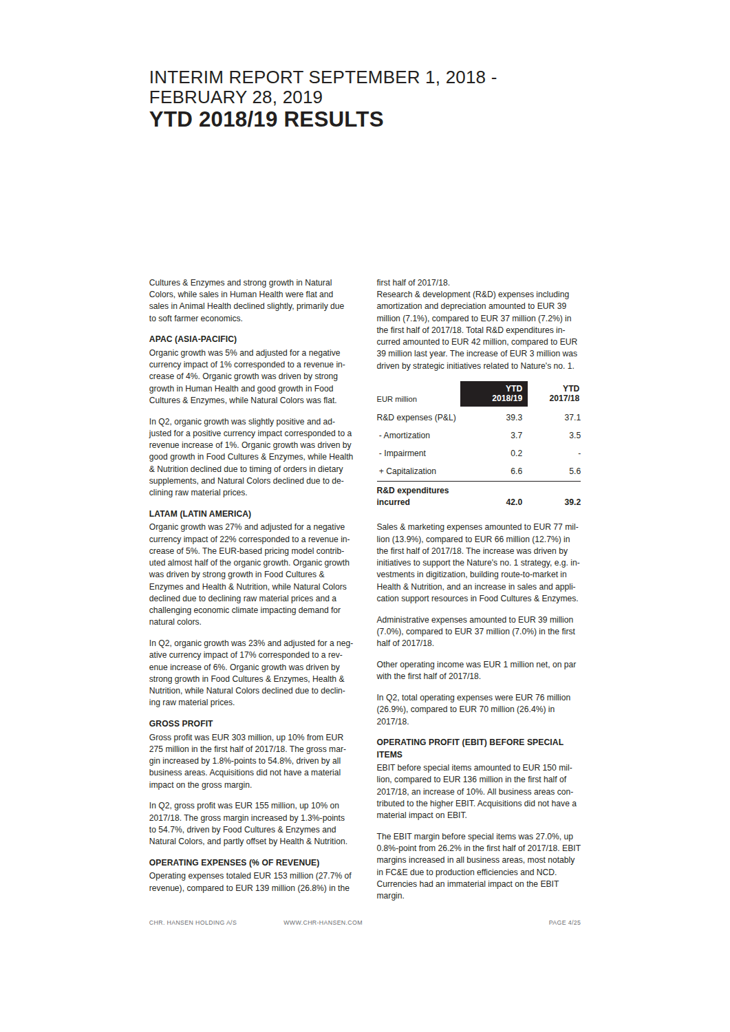INTERIM REPORT SEPTEMBER 1, 2018 - FEBRUARY 28, 2019
YTD 2018/19 RESULTS
Cultures & Enzymes and strong growth in Natural Colors, while sales in Human Health were flat and sales in Animal Health declined slightly, primarily due to soft farmer economics.
APAC (Asia-Pacific)
Organic growth was 5% and adjusted for a negative currency impact of 1% corresponded to a revenue increase of 4%. Organic growth was driven by strong growth in Human Health and good growth in Food Cultures & Enzymes, while Natural Colors was flat.
In Q2, organic growth was slightly positive and adjusted for a positive currency impact corresponded to a revenue increase of 1%. Organic growth was driven by good growth in Food Cultures & Enzymes, while Health & Nutrition declined due to timing of orders in dietary supplements, and Natural Colors declined due to declining raw material prices.
LATAM (Latin America)
Organic growth was 27% and adjusted for a negative currency impact of 22% corresponded to a revenue increase of 5%. The EUR-based pricing model contributed almost half of the organic growth. Organic growth was driven by strong growth in Food Cultures & Enzymes and Health & Nutrition, while Natural Colors declined due to declining raw material prices and a challenging economic climate impacting demand for natural colors.
In Q2, organic growth was 23% and adjusted for a negative currency impact of 17% corresponded to a revenue increase of 6%. Organic growth was driven by strong growth in Food Cultures & Enzymes, Health & Nutrition, while Natural Colors declined due to declining raw material prices.
Gross profit
Gross profit was EUR 303 million, up 10% from EUR 275 million in the first half of 2017/18. The gross margin increased by 1.8%-points to 54.8%, driven by all business areas. Acquisitions did not have a material impact on the gross margin.
In Q2, gross profit was EUR 155 million, up 10% on 2017/18. The gross margin increased by 1.3%-points to 54.7%, driven by Food Cultures & Enzymes and Natural Colors, and partly offset by Health & Nutrition.
Operating expenses (% of revenue)
Operating expenses totaled EUR 153 million (27.7% of revenue), compared to EUR 139 million (26.8%) in the first half of 2017/18.
Research & development (R&D) expenses including amortization and depreciation amounted to EUR 39 million (7.1%), compared to EUR 37 million (7.2%) in the first half of 2017/18. Total R&D expenditures incurred amounted to EUR 42 million, compared to EUR 39 million last year. The increase of EUR 3 million was driven by strategic initiatives related to Nature's no. 1.
| EUR million | YTD 2018/19 | YTD 2017/18 |
| --- | --- | --- |
| R&D expenses (P&L) | 39.3 | 37.1 |
| - Amortization | 3.7 | 3.5 |
| - Impairment | 0.2 | - |
| + Capitalization | 6.6 | 5.6 |
| R&D expenditures incurred | 42.0 | 39.2 |
Sales & marketing expenses amounted to EUR 77 million (13.9%), compared to EUR 66 million (12.7%) in the first half of 2017/18. The increase was driven by initiatives to support the Nature's no. 1 strategy, e.g. investments in digitization, building route-to-market in Health & Nutrition, and an increase in sales and application support resources in Food Cultures & Enzymes.
Administrative expenses amounted to EUR 39 million (7.0%), compared to EUR 37 million (7.0%) in the first half of 2017/18.
Other operating income was EUR 1 million net, on par with the first half of 2017/18.
In Q2, total operating expenses were EUR 76 million (26.9%), compared to EUR 70 million (26.4%) in 2017/18.
Operating profit (EBIT) before special items
EBIT before special items amounted to EUR 150 million, compared to EUR 136 million in the first half of 2017/18, an increase of 10%. All business areas contributed to the higher EBIT. Acquisitions did not have a material impact on EBIT.
The EBIT margin before special items was 27.0%, up 0.8%-point from 26.2% in the first half of 2017/18. EBIT margins increased in all business areas, most notably in FC&E due to production efficiencies and NCD. Currencies had an immaterial impact on the EBIT margin.
CHR. HANSEN HOLDING A/S WWW.CHR-HANSEN.COM PAGE 4/25